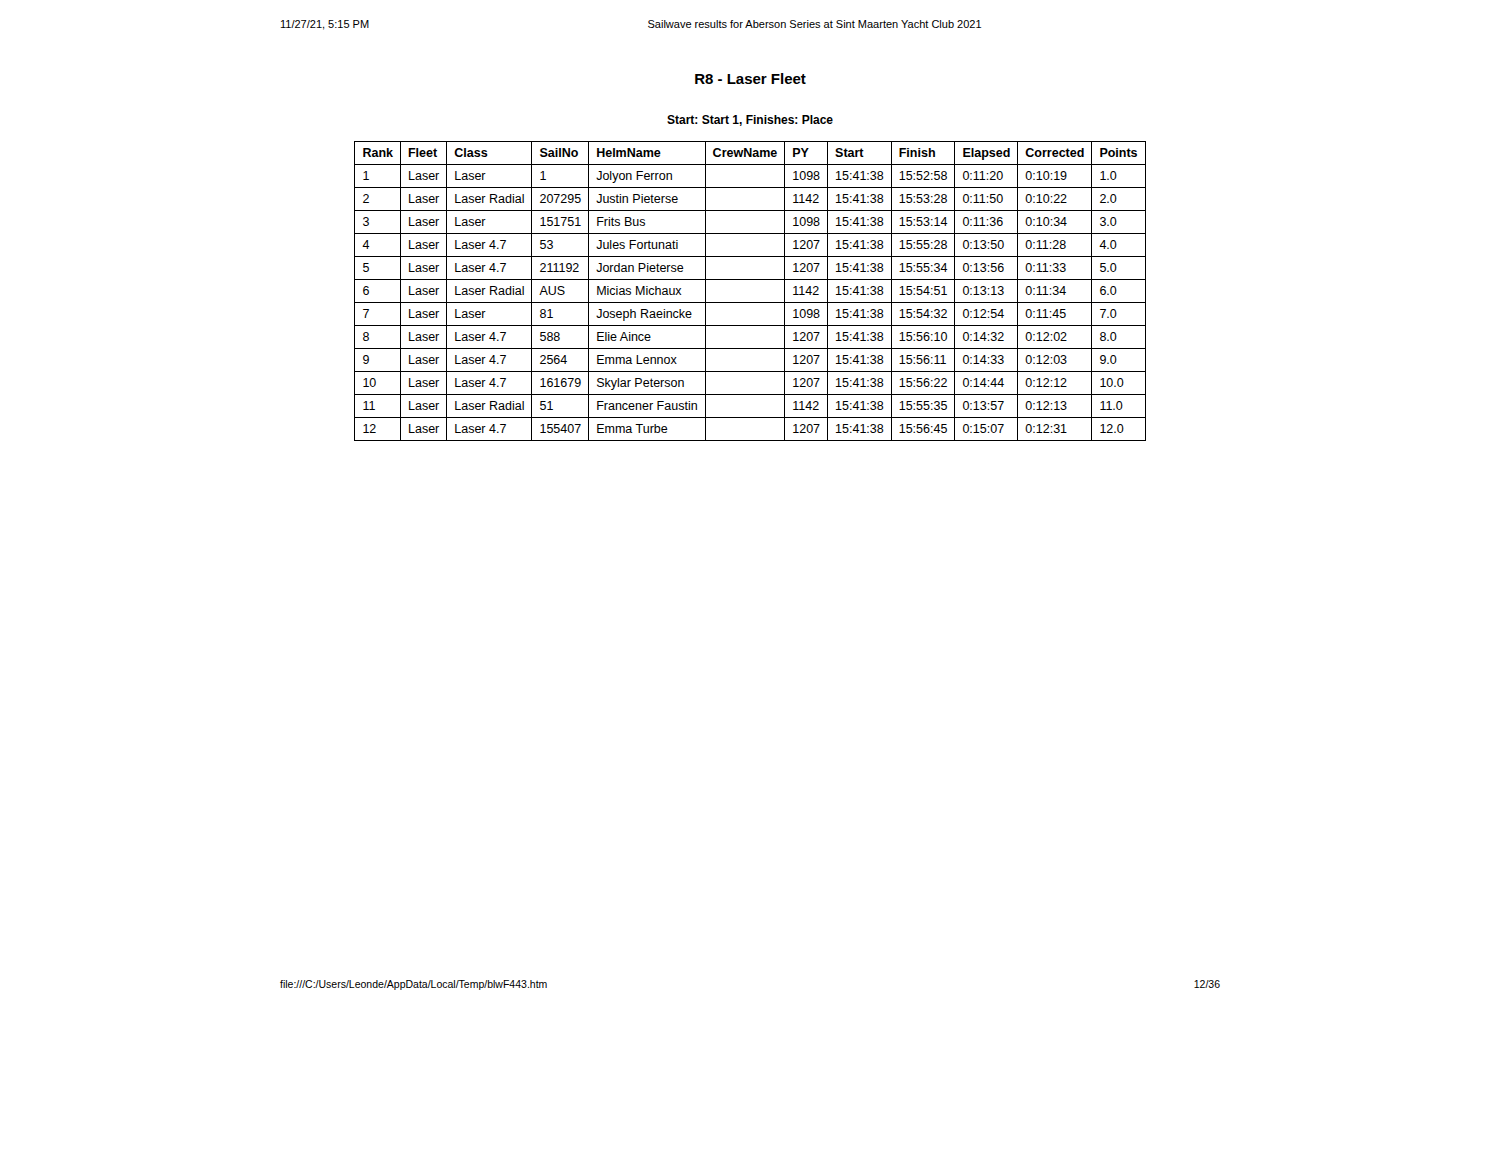11/27/21, 5:15 PM
Sailwave results for Aberson Series at Sint Maarten Yacht Club 2021
R8 - Laser Fleet
Start: Start 1, Finishes: Place
| Rank | Fleet | Class | SailNo | HelmName | CrewName | PY | Start | Finish | Elapsed | Corrected | Points |
| --- | --- | --- | --- | --- | --- | --- | --- | --- | --- | --- | --- |
| 1 | Laser | Laser | 1 | Jolyon Ferron | | 1098 | 15:41:38 | 15:52:58 | 0:11:20 | 0:10:19 | 1.0 |
| 2 | Laser | Laser Radial | 207295 | Justin Pieterse | | 1142 | 15:41:38 | 15:53:28 | 0:11:50 | 0:10:22 | 2.0 |
| 3 | Laser | Laser | 151751 | Frits Bus | | 1098 | 15:41:38 | 15:53:14 | 0:11:36 | 0:10:34 | 3.0 |
| 4 | Laser | Laser 4.7 | 53 | Jules Fortunati | | 1207 | 15:41:38 | 15:55:28 | 0:13:50 | 0:11:28 | 4.0 |
| 5 | Laser | Laser 4.7 | 211192 | Jordan Pieterse | | 1207 | 15:41:38 | 15:55:34 | 0:13:56 | 0:11:33 | 5.0 |
| 6 | Laser | Laser Radial | AUS | Micias Michaux | | 1142 | 15:41:38 | 15:54:51 | 0:13:13 | 0:11:34 | 6.0 |
| 7 | Laser | Laser | 81 | Joseph Raeincke | | 1098 | 15:41:38 | 15:54:32 | 0:12:54 | 0:11:45 | 7.0 |
| 8 | Laser | Laser 4.7 | 588 | Elie Aince | | 1207 | 15:41:38 | 15:56:10 | 0:14:32 | 0:12:02 | 8.0 |
| 9 | Laser | Laser 4.7 | 2564 | Emma Lennox | | 1207 | 15:41:38 | 15:56:11 | 0:14:33 | 0:12:03 | 9.0 |
| 10 | Laser | Laser 4.7 | 161679 | Skylar Peterson | | 1207 | 15:41:38 | 15:56:22 | 0:14:44 | 0:12:12 | 10.0 |
| 11 | Laser | Laser Radial | 51 | Francener Faustin | | 1142 | 15:41:38 | 15:55:35 | 0:13:57 | 0:12:13 | 11.0 |
| 12 | Laser | Laser 4.7 | 155407 | Emma Turbe | | 1207 | 15:41:38 | 15:56:45 | 0:15:07 | 0:12:31 | 12.0 |
file:///C:/Users/Leonde/AppData/Local/Temp/blwF443.htm
12/36